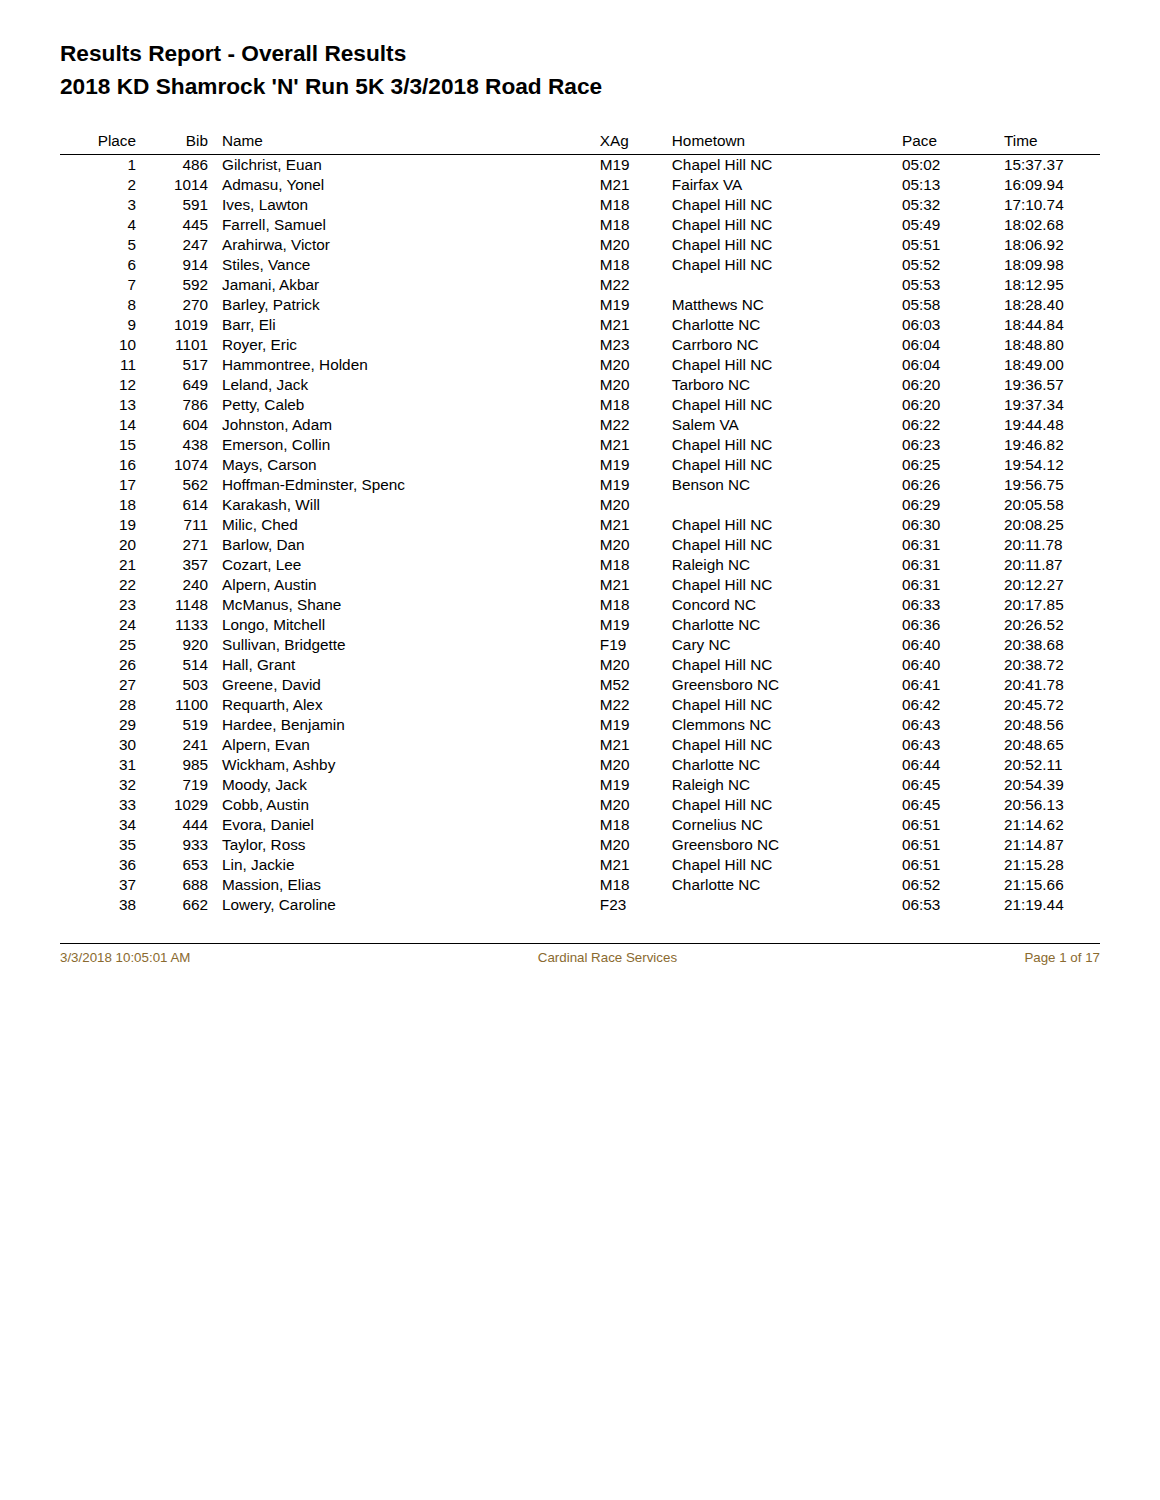Results Report - Overall Results
2018 KD Shamrock 'N' Run 5K 3/3/2018 Road Race
| Place | Bib | Name | XAg | Hometown | Pace | Time |
| --- | --- | --- | --- | --- | --- | --- |
| 1 | 486 | Gilchrist, Euan | M19 | Chapel Hill NC | 05:02 | 15:37.37 |
| 2 | 1014 | Admasu, Yonel | M21 | Fairfax VA | 05:13 | 16:09.94 |
| 3 | 591 | Ives, Lawton | M18 | Chapel Hill NC | 05:32 | 17:10.74 |
| 4 | 445 | Farrell, Samuel | M18 | Chapel Hill NC | 05:49 | 18:02.68 |
| 5 | 247 | Arahirwa, Victor | M20 | Chapel Hill NC | 05:51 | 18:06.92 |
| 6 | 914 | Stiles, Vance | M18 | Chapel Hill NC | 05:52 | 18:09.98 |
| 7 | 592 | Jamani, Akbar | M22 | | 05:53 | 18:12.95 |
| 8 | 270 | Barley, Patrick | M19 | Matthews NC | 05:58 | 18:28.40 |
| 9 | 1019 | Barr, Eli | M21 | Charlotte NC | 06:03 | 18:44.84 |
| 10 | 1101 | Royer, Eric | M23 | Carrboro NC | 06:04 | 18:48.80 |
| 11 | 517 | Hammontree, Holden | M20 | Chapel Hill NC | 06:04 | 18:49.00 |
| 12 | 649 | Leland, Jack | M20 | Tarboro NC | 06:20 | 19:36.57 |
| 13 | 786 | Petty, Caleb | M18 | Chapel Hill NC | 06:20 | 19:37.34 |
| 14 | 604 | Johnston, Adam | M22 | Salem VA | 06:22 | 19:44.48 |
| 15 | 438 | Emerson, Collin | M21 | Chapel Hill NC | 06:23 | 19:46.82 |
| 16 | 1074 | Mays, Carson | M19 | Chapel Hill NC | 06:25 | 19:54.12 |
| 17 | 562 | Hoffman-Edminster, Spenc | M19 | Benson NC | 06:26 | 19:56.75 |
| 18 | 614 | Karakash, Will | M20 | | 06:29 | 20:05.58 |
| 19 | 711 | Milic, Ched | M21 | Chapel Hill NC | 06:30 | 20:08.25 |
| 20 | 271 | Barlow, Dan | M20 | Chapel Hill NC | 06:31 | 20:11.78 |
| 21 | 357 | Cozart, Lee | M18 | Raleigh NC | 06:31 | 20:11.87 |
| 22 | 240 | Alpern, Austin | M21 | Chapel Hill NC | 06:31 | 20:12.27 |
| 23 | 1148 | McManus, Shane | M18 | Concord NC | 06:33 | 20:17.85 |
| 24 | 1133 | Longo, Mitchell | M19 | Charlotte NC | 06:36 | 20:26.52 |
| 25 | 920 | Sullivan, Bridgette | F19 | Cary NC | 06:40 | 20:38.68 |
| 26 | 514 | Hall, Grant | M20 | Chapel Hill NC | 06:40 | 20:38.72 |
| 27 | 503 | Greene, David | M52 | Greensboro NC | 06:41 | 20:41.78 |
| 28 | 1100 | Requarth, Alex | M22 | Chapel Hill NC | 06:42 | 20:45.72 |
| 29 | 519 | Hardee, Benjamin | M19 | Clemmons NC | 06:43 | 20:48.56 |
| 30 | 241 | Alpern, Evan | M21 | Chapel Hill NC | 06:43 | 20:48.65 |
| 31 | 985 | Wickham, Ashby | M20 | Charlotte NC | 06:44 | 20:52.11 |
| 32 | 719 | Moody, Jack | M19 | Raleigh NC | 06:45 | 20:54.39 |
| 33 | 1029 | Cobb, Austin | M20 | Chapel Hill NC | 06:45 | 20:56.13 |
| 34 | 444 | Evora, Daniel | M18 | Cornelius NC | 06:51 | 21:14.62 |
| 35 | 933 | Taylor, Ross | M20 | Greensboro NC | 06:51 | 21:14.87 |
| 36 | 653 | Lin, Jackie | M21 | Chapel Hill NC | 06:51 | 21:15.28 |
| 37 | 688 | Massion, Elias | M18 | Charlotte NC | 06:52 | 21:15.66 |
| 38 | 662 | Lowery, Caroline | F23 | | 06:53 | 21:19.44 |
3/3/2018 10:05:01 AM Cardinal Race Services Page 1 of 17